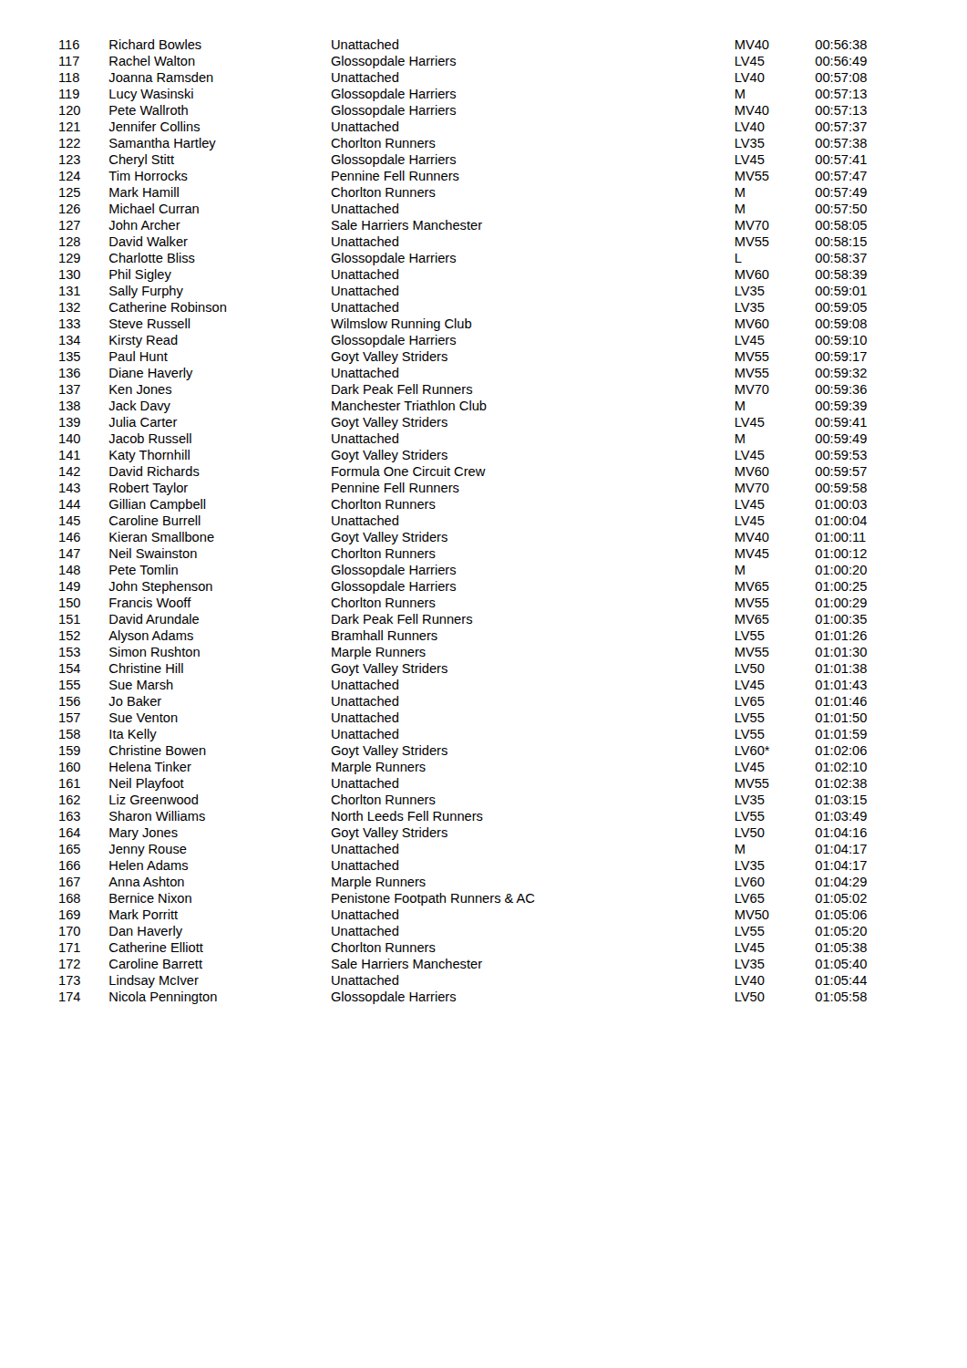| 116 | Richard Bowles | Unattached | MV40 | 00:56:38 |
| 117 | Rachel Walton | Glossopdale Harriers | LV45 | 00:56:49 |
| 118 | Joanna Ramsden | Unattached | LV40 | 00:57:08 |
| 119 | Lucy Wasinski | Glossopdale Harriers | M | 00:57:13 |
| 120 | Pete Wallroth | Glossopdale Harriers | MV40 | 00:57:13 |
| 121 | Jennifer Collins | Unattached | LV40 | 00:57:37 |
| 122 | Samantha Hartley | Chorlton Runners | LV35 | 00:57:38 |
| 123 | Cheryl Stitt | Glossopdale Harriers | LV45 | 00:57:41 |
| 124 | Tim Horrocks | Pennine Fell Runners | MV55 | 00:57:47 |
| 125 | Mark Hamill | Chorlton Runners | M | 00:57:49 |
| 126 | Michael Curran | Unattached | M | 00:57:50 |
| 127 | John Archer | Sale Harriers Manchester | MV70 | 00:58:05 |
| 128 | David Walker | Unattached | MV55 | 00:58:15 |
| 129 | Charlotte Bliss | Glossopdale Harriers | L | 00:58:37 |
| 130 | Phil Sigley | Unattached | MV60 | 00:58:39 |
| 131 | Sally Furphy | Unattached | LV35 | 00:59:01 |
| 132 | Catherine Robinson | Unattached | LV35 | 00:59:05 |
| 133 | Steve Russell | Wilmslow Running Club | MV60 | 00:59:08 |
| 134 | Kirsty Read | Glossopdale Harriers | LV45 | 00:59:10 |
| 135 | Paul Hunt | Goyt Valley Striders | MV55 | 00:59:17 |
| 136 | Diane Haverly | Unattached | MV55 | 00:59:32 |
| 137 | Ken Jones | Dark Peak Fell Runners | MV70 | 00:59:36 |
| 138 | Jack Davy | Manchester Triathlon Club | M | 00:59:39 |
| 139 | Julia Carter | Goyt Valley Striders | LV45 | 00:59:41 |
| 140 | Jacob Russell | Unattached | M | 00:59:49 |
| 141 | Katy Thornhill | Goyt Valley Striders | LV45 | 00:59:53 |
| 142 | David Richards | Formula One Circuit Crew | MV60 | 00:59:57 |
| 143 | Robert Taylor | Pennine Fell Runners | MV70 | 00:59:58 |
| 144 | Gillian Campbell | Chorlton Runners | LV45 | 01:00:03 |
| 145 | Caroline Burrell | Unattached | LV45 | 01:00:04 |
| 146 | Kieran Smallbone | Goyt Valley Striders | MV40 | 01:00:11 |
| 147 | Neil Swainston | Chorlton Runners | MV45 | 01:00:12 |
| 148 | Pete Tomlin | Glossopdale Harriers | M | 01:00:20 |
| 149 | John Stephenson | Glossopdale Harriers | MV65 | 01:00:25 |
| 150 | Francis Wooff | Chorlton Runners | MV55 | 01:00:29 |
| 151 | David Arundale | Dark Peak Fell Runners | MV65 | 01:00:35 |
| 152 | Alyson Adams | Bramhall Runners | LV55 | 01:01:26 |
| 153 | Simon Rushton | Marple Runners | MV55 | 01:01:30 |
| 154 | Christine Hill | Goyt Valley Striders | LV50 | 01:01:38 |
| 155 | Sue Marsh | Unattached | LV45 | 01:01:43 |
| 156 | Jo Baker | Unattached | LV65 | 01:01:46 |
| 157 | Sue Venton | Unattached | LV55 | 01:01:50 |
| 158 | Ita Kelly | Unattached | LV55 | 01:01:59 |
| 159 | Christine Bowen | Goyt Valley Striders | LV60* | 01:02:06 |
| 160 | Helena Tinker | Marple Runners | LV45 | 01:02:10 |
| 161 | Neil Playfoot | Unattached | MV55 | 01:02:38 |
| 162 | Liz Greenwood | Chorlton Runners | LV35 | 01:03:15 |
| 163 | Sharon Williams | North Leeds Fell Runners | LV55 | 01:03:49 |
| 164 | Mary Jones | Goyt Valley Striders | LV50 | 01:04:16 |
| 165 | Jenny Rouse | Unattached | M | 01:04:17 |
| 166 | Helen Adams | Unattached | LV35 | 01:04:17 |
| 167 | Anna Ashton | Marple Runners | LV60 | 01:04:29 |
| 168 | Bernice Nixon | Penistone Footpath Runners & AC | LV65 | 01:05:02 |
| 169 | Mark Porritt | Unattached | MV50 | 01:05:06 |
| 170 | Dan Haverly | Unattached | LV55 | 01:05:20 |
| 171 | Catherine Elliott | Chorlton Runners | LV45 | 01:05:38 |
| 172 | Caroline Barrett | Sale Harriers Manchester | LV35 | 01:05:40 |
| 173 | Lindsay McIver | Unattached | LV40 | 01:05:44 |
| 174 | Nicola Pennington | Glossopdale Harriers | LV50 | 01:05:58 |